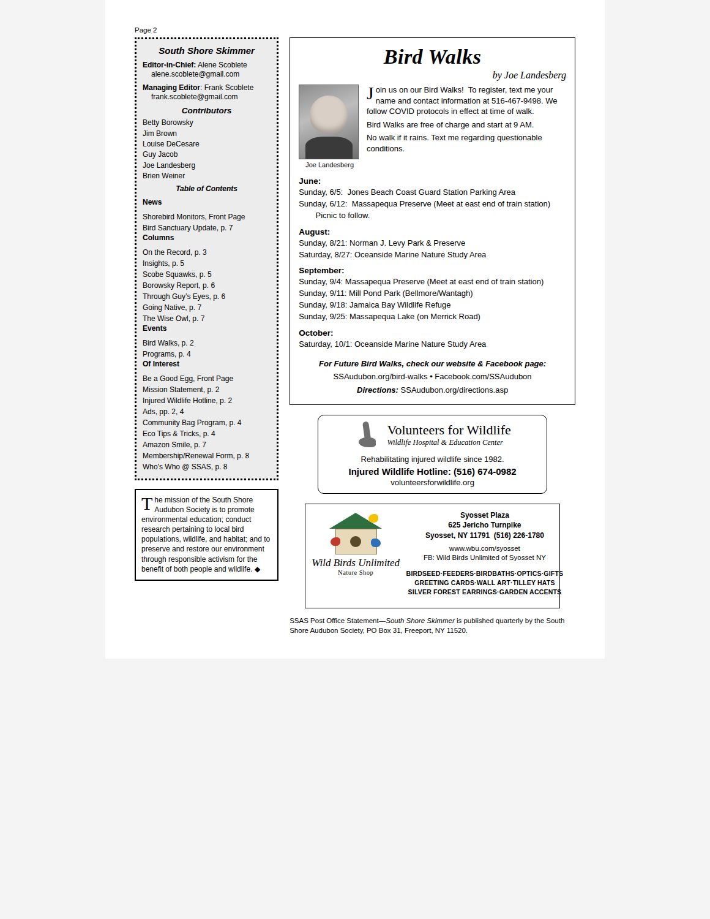Page 2
South Shore Skimmer
Editor-in-Chief: Alene Scoblete alene.scoblete@gmail.com
Managing Editor: Frank Scoblete frank.scoblete@gmail.com
Contributors
Betty Borowsky
Jim Brown
Louise DeCesare
Guy Jacob
Joe Landesberg
Brien Weiner
Table of Contents
News
Shorebird Monitors, Front Page
Bird Sanctuary Update, p. 7
Columns
On the Record, p. 3
Insights, p. 5
Scobe Squawks, p. 5
Borowsky Report, p. 6
Through Guy’s Eyes, p. 6
Going Native, p. 7
The Wise Owl, p. 7
Events
Bird Walks, p. 2
Programs, p. 4
Of Interest
Be a Good Egg, Front Page
Mission Statement, p. 2
Injured Wildlife Hotline, p. 2
Ads, pp. 2, 4
Community Bag Program, p. 4
Eco Tips & Tricks, p. 4
Amazon Smile, p. 7
Membership/Renewal Form, p. 8
Who's Who @ SSAS, p. 8
The mission of the South Shore Audubon Society is to promote environmental education; conduct research pertaining to local bird populations, wildlife, and habitat; and to preserve and restore our environment through responsible activism for the benefit of both people and wildlife. ◆
Bird Walks
by Joe Landesberg
Joe Landesberg
Join us on our Bird Walks! To register, text me your name and contact information at 516-467-9498. We follow COVID protocols in effect at time of walk.
Bird Walks are free of charge and start at 9 AM.
No walk if it rains. Text me regarding questionable conditions.
June:
Sunday, 6/5: Jones Beach Coast Guard Station Parking Area
Sunday, 6/12: Massapequa Preserve (Meet at east end of train station) Picnic to follow.
August:
Sunday, 8/21: Norman J. Levy Park & Preserve
Saturday, 8/27: Oceanside Marine Nature Study Area
September:
Sunday, 9/4: Massapequa Preserve (Meet at east end of train station)
Sunday, 9/11: Mill Pond Park (Bellmore/Wantagh)
Sunday, 9/18: Jamaica Bay Wildlife Refuge
Sunday, 9/25: Massapequa Lake (on Merrick Road)
October:
Saturday, 10/1: Oceanside Marine Nature Study Area
For Future Bird Walks, check our website & Facebook page:
SSAudubon.org/bird-walks • Facebook.com/SSAudubon
Directions: SSAudubon.org/directions.asp
Volunteers for Wildlife
Wildlife Hospital & Education Center
Rehabilitating injured wildlife since 1982.
Injured Wildlife Hotline: (516) 674-0982
volunteersforwildlife.org
Wild Birds Unlimited Nature Shop
Syosset Plaza
625 Jericho Turnpike
Syosset, NY 11791 (516) 226-1780
www.wbu.com/syosset
FB: Wild Birds Unlimited of Syosset NY
BIRDSEED·FEEDERS·BIRDBATHS·OPTICS·GIFTS
GREETING CARDS·WALL ART·TILLEY HATS
SILVER FOREST EARRINGS·GARDEN ACCENTS
SSAS Post Office Statement—South Shore Skimmer is published quarterly by the South Shore Audubon Society, PO Box 31, Freeport, NY 11520.